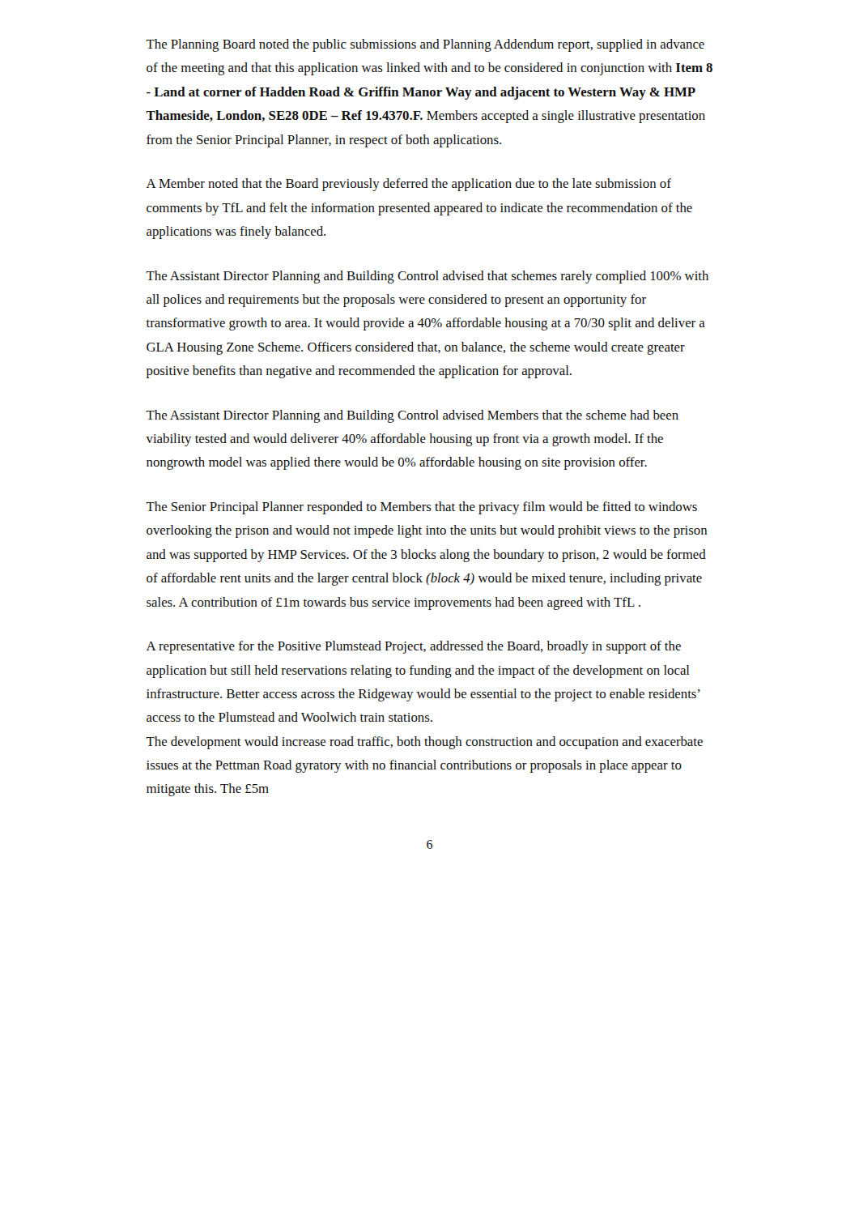The Planning Board noted the public submissions and Planning Addendum report, supplied in advance of the meeting and that this application was linked with and to be considered in conjunction with Item 8 - Land at corner of Hadden Road & Griffin Manor Way and adjacent to Western Way & HMP Thameside, London, SE28 0DE – Ref 19.4370.F. Members accepted a single illustrative presentation from the Senior Principal Planner, in respect of both applications.
A Member noted that the Board previously deferred the application due to the late submission of comments by TfL and felt the information presented appeared to indicate the recommendation of the applications was finely balanced.
The Assistant Director Planning and Building Control advised that schemes rarely complied 100% with all polices and requirements but the proposals were considered to present an opportunity for transformative growth to area. It would provide a 40% affordable housing at a 70/30 split and deliver a GLA Housing Zone Scheme. Officers considered that, on balance, the scheme would create greater positive benefits than negative and recommended the application for approval.
The Assistant Director Planning and Building Control advised Members that the scheme had been viability tested and would deliverer 40% affordable housing up front via a growth model. If the nongrowth model was applied there would be 0% affordable housing on site provision offer.
The Senior Principal Planner responded to Members that the privacy film would be fitted to windows overlooking the prison and would not impede light into the units but would prohibit views to the prison and was supported by HMP Services. Of the 3 blocks along the boundary to prison, 2 would be formed of affordable rent units and the larger central block (block 4) would be mixed tenure, including private sales. A contribution of £1m towards bus service improvements had been agreed with TfL .
A representative for the Positive Plumstead Project, addressed the Board, broadly in support of the application but still held reservations relating to funding and the impact of the development on local infrastructure. Better access across the Ridgeway would be essential to the project to enable residents’ access to the Plumstead and Woolwich train stations.
The development would increase road traffic, both though construction and occupation and exacerbate issues at the Pettman Road gyratory with no financial contributions or proposals in place appear to mitigate this. The £5m
6